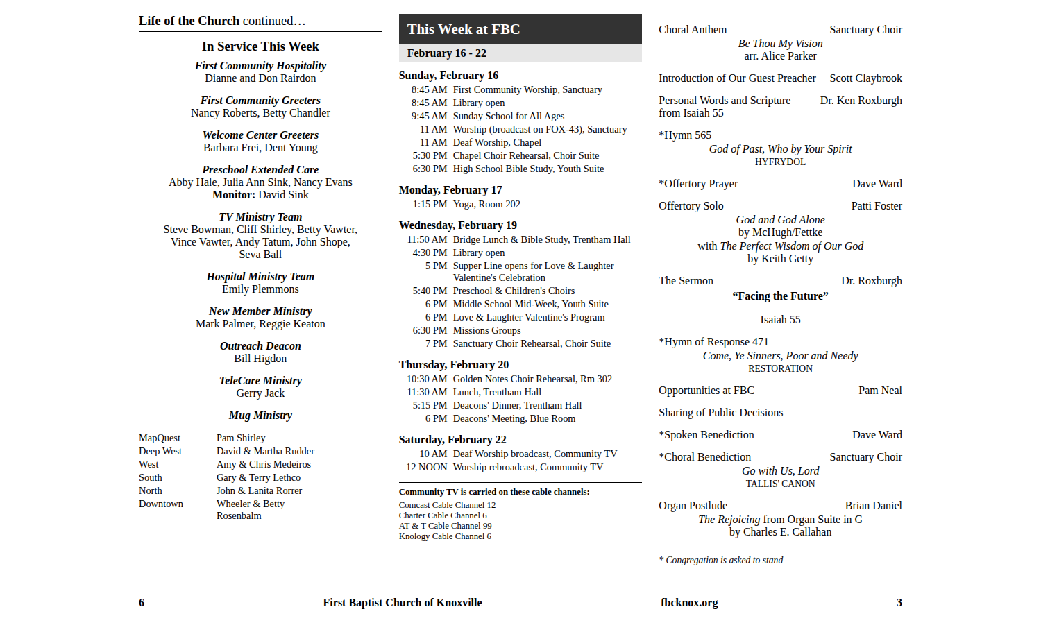Life of the Church continued…
In Service This Week
First Community Hospitality Dianne and Don Rairdon
First Community Greeters Nancy Roberts, Betty Chandler
Welcome Center Greeters Barbara Frei, Dent Young
Preschool Extended Care Abby Hale, Julia Ann Sink, Nancy Evans Monitor: David Sink
TV Ministry Team Steve Bowman, Cliff Shirley, Betty Vawter,
Vince Vawter, Andy Tatum, John Shope,
Seva Ball
Hospital Ministry Team Emily Plemmons
New Member Ministry Mark Palmer, Reggie Keaton
Outreach Deacon Bill Higdon
TeleCare Ministry Gerry Jack
Mug Ministry
| MapQuest | Pam Shirley |
| Deep West | David & Martha Rudder |
| West | Amy & Chris Medeiros |
| South | Gary & Terry Lethco |
| North | John & Lanita Rorrer |
| Downtown | Wheeler & Betty Rosenbalm |
This Week at FBC
February 16 - 22
Sunday, February 16
| 8:45 AM | First Community Worship, Sanctuary |
| 8:45 AM | Library open |
| 9:45 AM | Sunday School for All Ages |
| 11 AM | Worship (broadcast on FOX-43), Sanctuary |
| 11 AM | Deaf Worship, Chapel |
| 5:30 PM | Chapel Choir Rehearsal, Choir Suite |
| 6:30 PM | High School Bible Study, Youth Suite |
Monday, February 17
| 1:15 PM | Yoga, Room 202 |
Wednesday, February 19
| 11:50 AM | Bridge Lunch & Bible Study, Trentham Hall |
| 4:30 PM | Library open |
| 5 PM | Supper Line opens for Love & Laughter Valentine's Celebration |
| 5:40 PM | Preschool & Children's Choirs |
| 6 PM | Middle School Mid-Week, Youth Suite |
| 6 PM | Love & Laughter Valentine's Program |
| 6:30 PM | Missions Groups |
| 7 PM | Sanctuary Choir Rehearsal, Choir Suite |
Thursday, February 20
| 10:30 AM | Golden Notes Choir Rehearsal, Rm 302 |
| 11:30 AM | Lunch, Trentham Hall |
| 5:15 PM | Deacons' Dinner, Trentham Hall |
| 6 PM | Deacons' Meeting, Blue Room |
Saturday, February 22
| 10 AM | Deaf Worship broadcast, Community TV |
| 12 NOON | Worship rebroadcast, Community TV |
Community TV is carried on these cable channels: Comcast Cable Channel 12
Charter Cable Channel 6
AT & T Cable Channel 99
Knology Cable Channel 6
Choral Anthem Sanctuary Choir
Be Thou My Vision
arr. Alice Parker
Introduction of Our Guest Preacher Scott Claybrook
Personal Words and Scripture from Isaiah 55 Dr. Ken Roxburgh
*Hymn 565
God of Past, Who by Your Spirit
HYFRYDOL
*Offertory Prayer Dave Ward
Offertory Solo Patti Foster
God and God Alone
by McHugh/Fettke
with The Perfect Wisdom of Our God
by Keith Getty
The Sermon Dr. Roxburgh
“Facing the Future”
Isaiah 55
*Hymn of Response 471
Come, Ye Sinners, Poor and Needy
RESTORATION
Opportunities at FBC Pam Neal
Sharing of Public Decisions
*Spoken Benediction Dave Ward
*Choral Benediction Sanctuary Choir
Go with Us, Lord
TALLIS' CANON
Organ Postlude Brian Daniel
The Rejoicing from Organ Suite in G
by Charles E. Callahan
* Congregation is asked to stand
6 First Baptist Church of Knoxville fbcknox.org 3